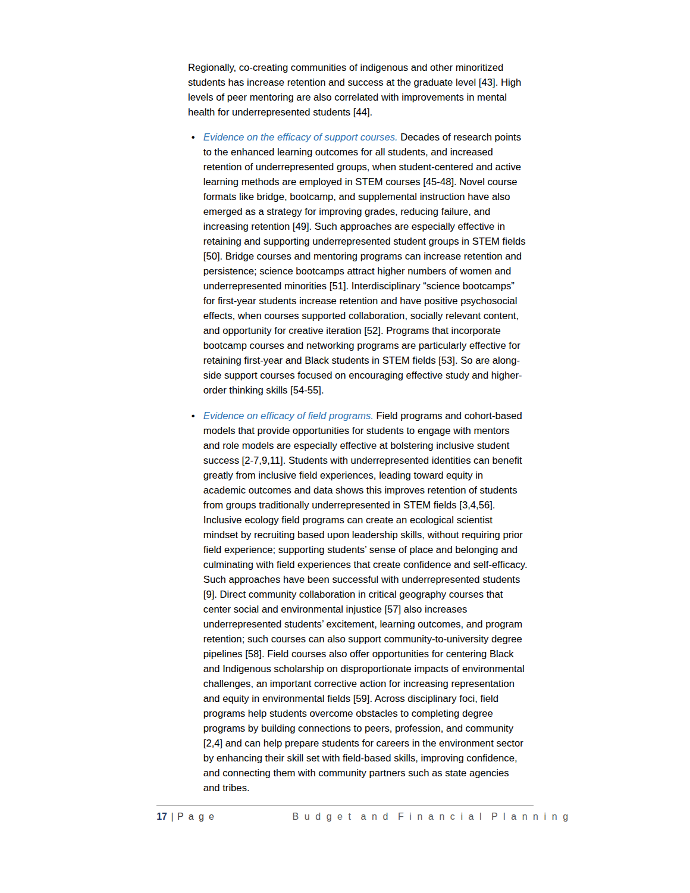Regionally, co-creating communities of indigenous and other minoritized students has increase retention and success at the graduate level [43]. High levels of peer mentoring are also correlated with improvements in mental health for underrepresented students [44].
Evidence on the efficacy of support courses. Decades of research points to the enhanced learning outcomes for all students, and increased retention of underrepresented groups, when student-centered and active learning methods are employed in STEM courses [45-48]. Novel course formats like bridge, bootcamp, and supplemental instruction have also emerged as a strategy for improving grades, reducing failure, and increasing retention [49]. Such approaches are especially effective in retaining and supporting underrepresented student groups in STEM fields [50]. Bridge courses and mentoring programs can increase retention and persistence; science bootcamps attract higher numbers of women and underrepresented minorities [51]. Interdisciplinary “science bootcamps” for first-year students increase retention and have positive psychosocial effects, when courses supported collaboration, socially relevant content, and opportunity for creative iteration [52]. Programs that incorporate bootcamp courses and networking programs are particularly effective for retaining first-year and Black students in STEM fields [53]. So are along-side support courses focused on encouraging effective study and higher-order thinking skills [54-55].
Evidence on efficacy of field programs. Field programs and cohort-based models that provide opportunities for students to engage with mentors and role models are especially effective at bolstering inclusive student success [2-7,9,11]. Students with underrepresented identities can benefit greatly from inclusive field experiences, leading toward equity in academic outcomes and data shows this improves retention of students from groups traditionally underrepresented in STEM fields [3,4,56]. Inclusive ecology field programs can create an ecological scientist mindset by recruiting based upon leadership skills, without requiring prior field experience; supporting students’ sense of place and belonging and culminating with field experiences that create confidence and self-efficacy. Such approaches have been successful with underrepresented students [9]. Direct community collaboration in critical geography courses that center social and environmental injustice [57] also increases underrepresented students’ excitement, learning outcomes, and program retention; such courses can also support community-to-university degree pipelines [58]. Field courses also offer opportunities for centering Black and Indigenous scholarship on disproportionate impacts of environmental challenges, an important corrective action for increasing representation and equity in environmental fields [59]. Across disciplinary foci, field programs help students overcome obstacles to completing degree programs by building connections to peers, profession, and community [2,4] and can help prepare students for careers in the environment sector by enhancing their skill set with field-based skills, improving confidence, and connecting them with community partners such as state agencies and tribes.
17 | P a g e B u d g e t a n d F i n a n c i a l P l a n n i n g